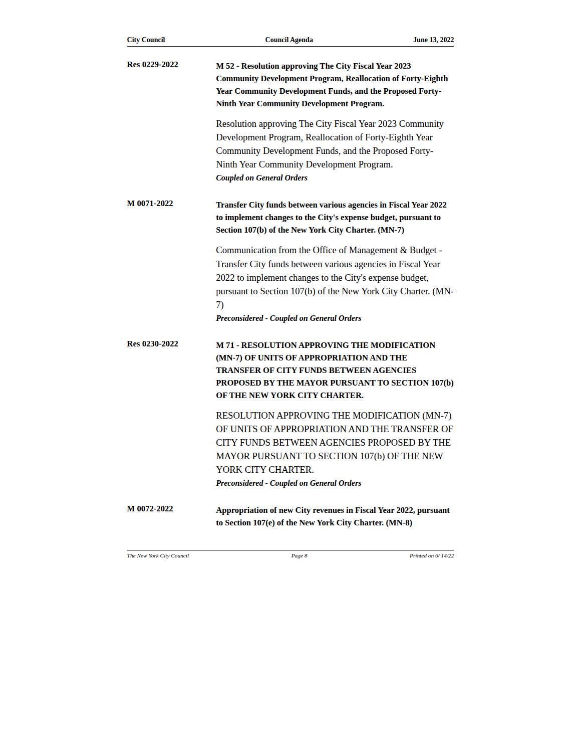City Council
Council Agenda
June 13, 2022
| Res 0229-2022 | M 52 - Resolution approving The City Fiscal Year 2023 Community Development Program, Reallocation of Forty-Eighth Year Community Development Funds, and the Proposed Forty-Ninth Year Community Development Program. Resolution approving The City Fiscal Year 2023 Community Development Program, Reallocation of Forty-Eighth Year Community Development Funds, and the Proposed Forty-Ninth Year Community Development Program. Coupled on General Orders |
| M 0071-2022 | Transfer City funds between various agencies in Fiscal Year 2022 to implement changes to the City's expense budget, pursuant to Section 107(b) of the New York City Charter. (MN-7) Communication from the Office of Management & Budget - Transfer City funds between various agencies in Fiscal Year 2022 to implement changes to the City's expense budget, pursuant to Section 107(b) of the New York City Charter. (MN-7) Preconsidered - Coupled on General Orders |
| Res 0230-2022 | M 71 - RESOLUTION APPROVING THE MODIFICATION (MN-7) OF UNITS OF APPROPRIATION AND THE TRANSFER OF CITY FUNDS BETWEEN AGENCIES PROPOSED BY THE MAYOR PURSUANT TO SECTION 107(b) OF THE NEW YORK CITY CHARTER. RESOLUTION APPROVING THE MODIFICATION (MN-7) OF UNITS OF APPROPRIATION AND THE TRANSFER OF CITY FUNDS BETWEEN AGENCIES PROPOSED BY THE MAYOR PURSUANT TO SECTION 107(b) OF THE NEW YORK CITY CHARTER. Preconsidered - Coupled on General Orders |
| M 0072-2022 | Appropriation of new City revenues in Fiscal Year 2022, pursuant to Section 107(e) of the New York City Charter. (MN-8) |
The New York City Council
Page 8
Printed on 6/ 14/22